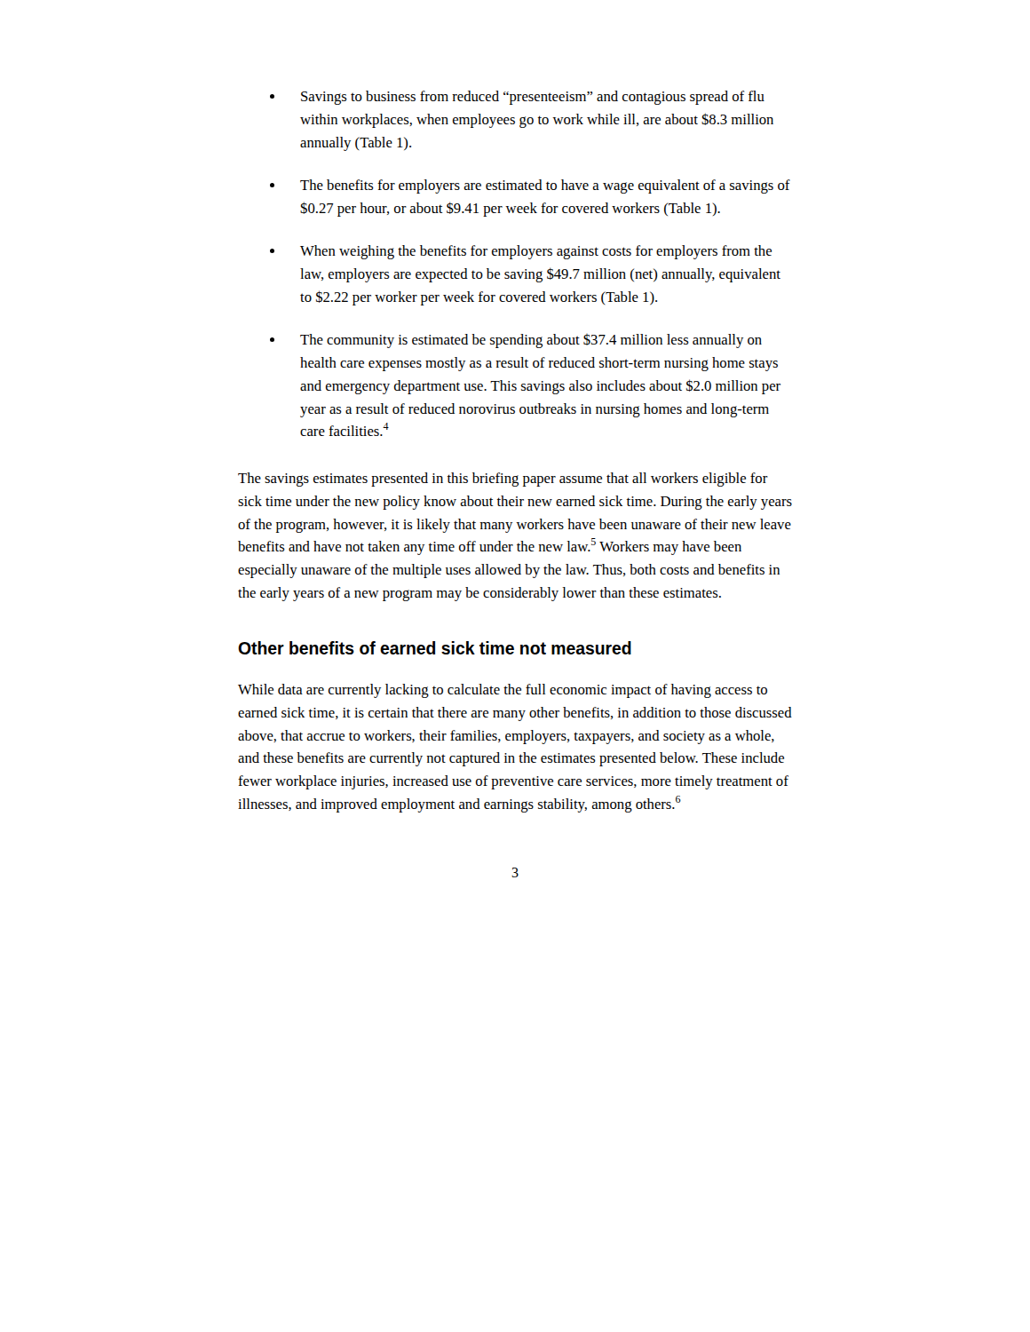Savings to business from reduced “presenteeism” and contagious spread of flu within workplaces, when employees go to work while ill, are about $8.3 million annually (Table 1).
The benefits for employers are estimated to have a wage equivalent of a savings of $0.27 per hour, or about $9.41 per week for covered workers (Table 1).
When weighing the benefits for employers against costs for employers from the law, employers are expected to be saving $49.7 million (net) annually, equivalent to $2.22 per worker per week for covered workers (Table 1).
The community is estimated be spending about $37.4 million less annually on health care expenses mostly as a result of reduced short-term nursing home stays and emergency department use. This savings also includes about $2.0 million per year as a result of reduced norovirus outbreaks in nursing homes and long-term care facilities.4
The savings estimates presented in this briefing paper assume that all workers eligible for sick time under the new policy know about their new earned sick time. During the early years of the program, however, it is likely that many workers have been unaware of their new leave benefits and have not taken any time off under the new law.5 Workers may have been especially unaware of the multiple uses allowed by the law. Thus, both costs and benefits in the early years of a new program may be considerably lower than these estimates.
Other benefits of earned sick time not measured
While data are currently lacking to calculate the full economic impact of having access to earned sick time, it is certain that there are many other benefits, in addition to those discussed above, that accrue to workers, their families, employers, taxpayers, and society as a whole, and these benefits are currently not captured in the estimates presented below. These include fewer workplace injuries, increased use of preventive care services, more timely treatment of illnesses, and improved employment and earnings stability, among others.6
3